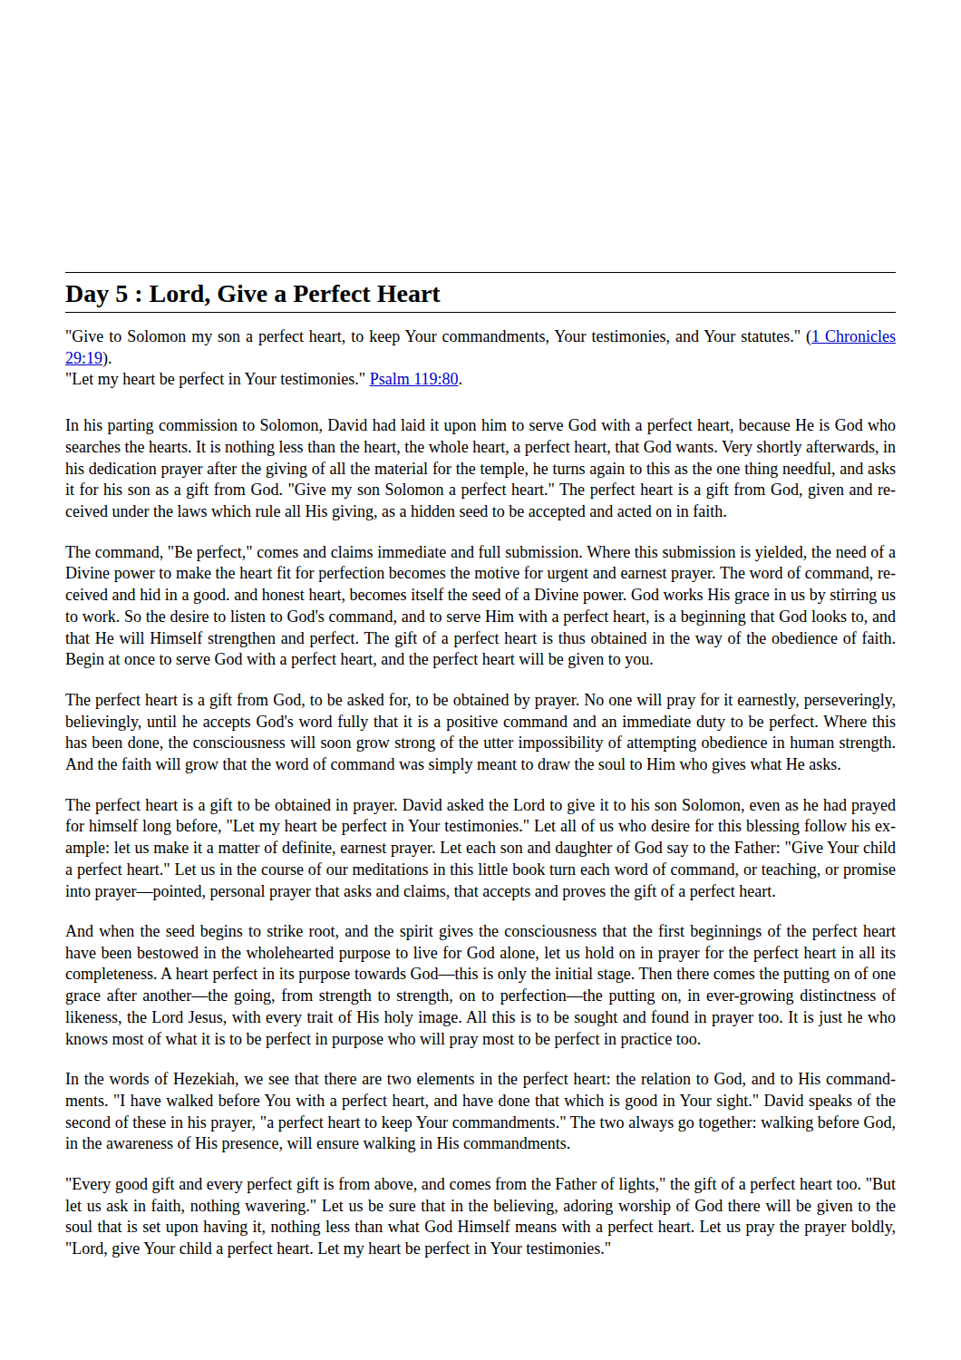Day 5 : Lord, Give a Perfect Heart
"Give to Solomon my son a perfect heart, to keep Your commandments, Your testimonies, and Your statutes." (1 Chronicles 29:19).
"Let my heart be perfect in Your testimonies." Psalm 119:80.
In his parting commission to Solomon, David had laid it upon him to serve God with a perfect heart, because He is God who searches the hearts. It is nothing less than the heart, the whole heart, a perfect heart, that God wants. Very shortly afterwards, in his dedication prayer after the giving of all the material for the temple, he turns again to this as the one thing needful, and asks it for his son as a gift from God. "Give my son Solomon a perfect heart." The perfect heart is a gift from God, given and received under the laws which rule all His giving, as a hidden seed to be accepted and acted on in faith.
The command, "Be perfect," comes and claims immediate and full submission. Where this submission is yielded, the need of a Divine power to make the heart fit for perfection becomes the motive for urgent and earnest prayer. The word of command, received and hid in a good. and honest heart, becomes itself the seed of a Divine power. God works His grace in us by stirring us to work. So the desire to listen to God's command, and to serve Him with a perfect heart, is a beginning that God looks to, and that He will Himself strengthen and perfect. The gift of a perfect heart is thus obtained in the way of the obedience of faith. Begin at once to serve God with a perfect heart, and the perfect heart will be given to you.
The perfect heart is a gift from God, to be asked for, to be obtained by prayer. No one will pray for it earnestly, perseveringly, believingly, until he accepts God's word fully that it is a positive command and an immediate duty to be perfect. Where this has been done, the consciousness will soon grow strong of the utter impossibility of attempting obedience in human strength. And the faith will grow that the word of command was simply meant to draw the soul to Him who gives what He asks.
The perfect heart is a gift to be obtained in prayer. David asked the Lord to give it to his son Solomon, even as he had prayed for himself long before, "Let my heart be perfect in Your testimonies." Let all of us who desire for this blessing follow his example: let us make it a matter of definite, earnest prayer. Let each son and daughter of God say to the Father: "Give Your child a perfect heart." Let us in the course of our meditations in this little book turn each word of command, or teaching, or promise into prayer—pointed, personal prayer that asks and claims, that accepts and proves the gift of a perfect heart.
And when the seed begins to strike root, and the spirit gives the consciousness that the first beginnings of the perfect heart have been bestowed in the wholehearted purpose to live for God alone, let us hold on in prayer for the perfect heart in all its completeness. A heart perfect in its purpose towards God—this is only the initial stage. Then there comes the putting on of one grace after another—the going, from strength to strength, on to perfection—the putting on, in ever-growing distinctness of likeness, the Lord Jesus, with every trait of His holy image. All this is to be sought and found in prayer too. It is just he who knows most of what it is to be perfect in purpose who will pray most to be perfect in practice too.
In the words of Hezekiah, we see that there are two elements in the perfect heart: the relation to God, and to His commandments. "I have walked before You with a perfect heart, and have done that which is good in Your sight." David speaks of the second of these in his prayer, "a perfect heart to keep Your commandments." The two always go together: walking before God, in the awareness of His presence, will ensure walking in His commandments.
"Every good gift and every perfect gift is from above, and comes from the Father of lights," the gift of a perfect heart too. "But let us ask in faith, nothing wavering." Let us be sure that in the believing, adoring worship of God there will be given to the soul that is set upon having it, nothing less than what God Himself means with a perfect heart. Let us pray the prayer boldly, "Lord, give Your child a perfect heart. Let my heart be perfect in Your testimonies."